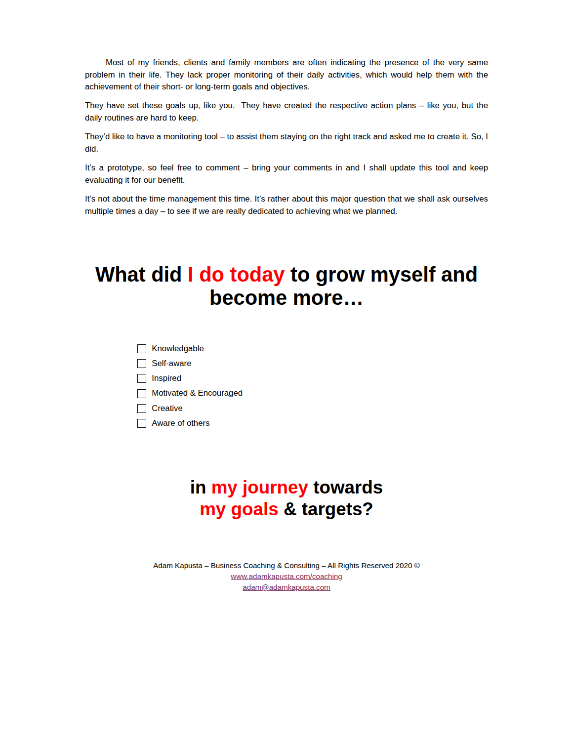Most of my friends, clients and family members are often indicating the presence of the very same problem in their life. They lack proper monitoring of their daily activities, which would help them with the achievement of their short- or long-term goals and objectives.
They have set these goals up, like you. They have created the respective action plans – like you, but the daily routines are hard to keep.
They’d like to have a monitoring tool – to assist them staying on the right track and asked me to create it. So, I did.
It’s a prototype, so feel free to comment – bring your comments in and I shall update this tool and keep evaluating it for our benefit.
It’s not about the time management this time. It’s rather about this major question that we shall ask ourselves multiple times a day – to see if we are really dedicated to achieving what we planned.
What did I do today to grow myself and become more…
Knowledgable
Self-aware
Inspired
Motivated & Encouraged
Creative
Aware of others
in my journey towards
my goals & targets?
Adam Kapusta – Business Coaching & Consulting – All Rights Reserved 2020 ©
www.adamkapusta.com/coaching
adam@adamkapusta.com